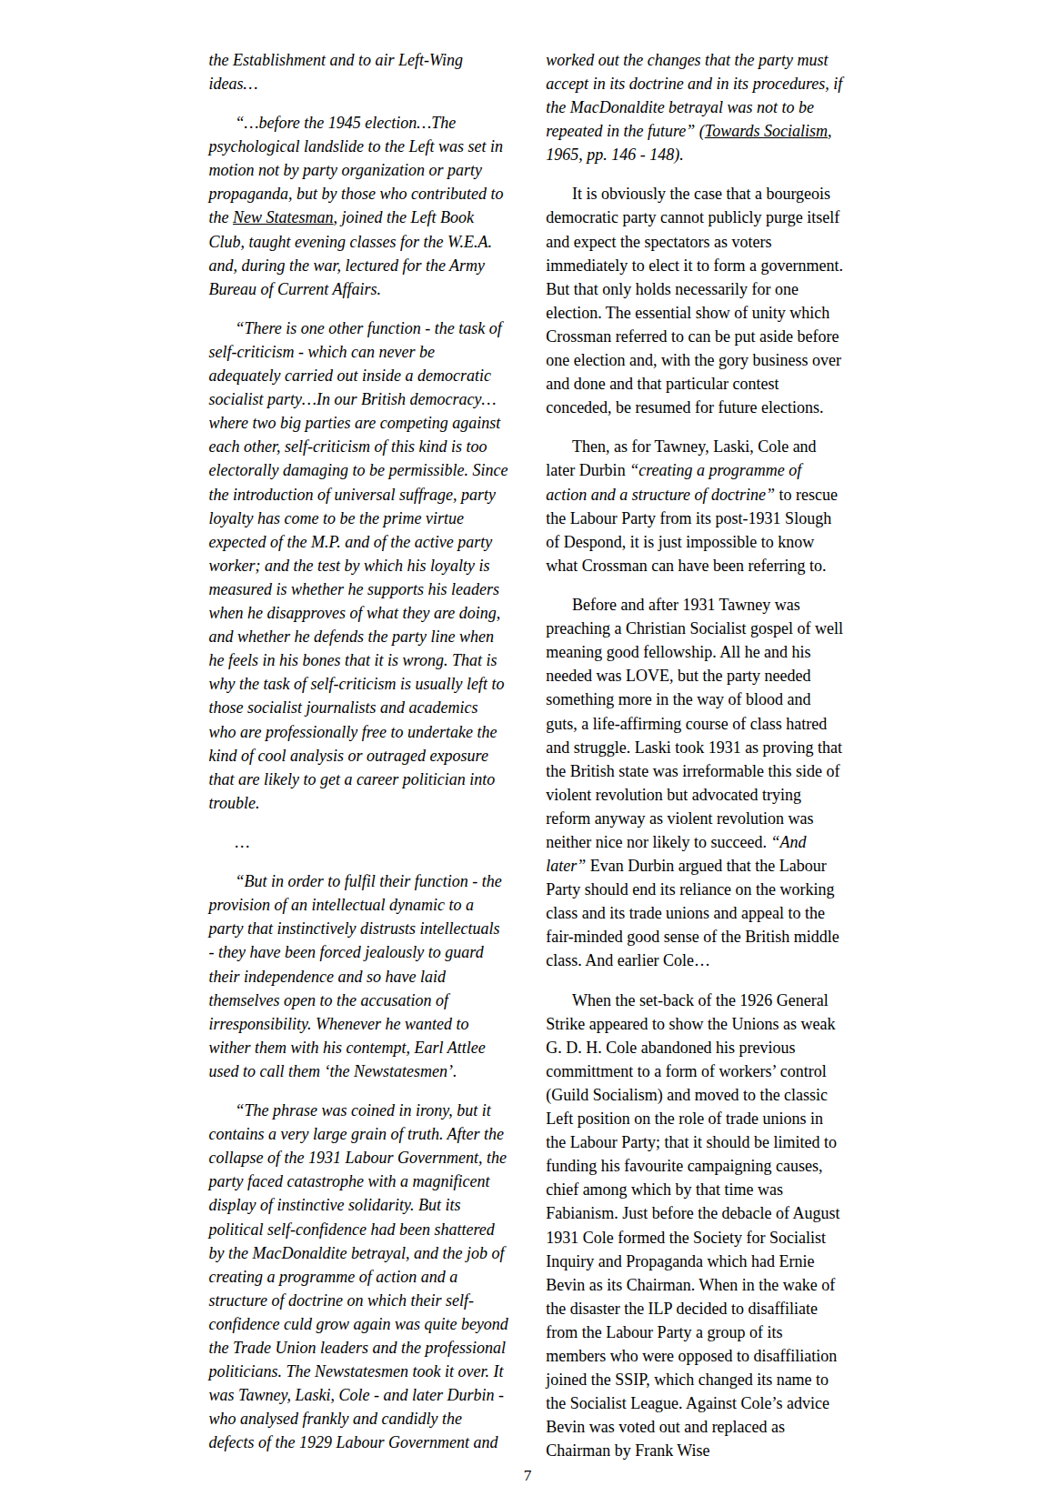the Establishment and to air Left-Wing ideas…
“…before the 1945 election…The psychological landslide to the Left was set in motion not by party organization or party propaganda, but by those who contributed to the New Statesman, joined the Left Book Club, taught evening classes for the W.E.A. and, during the war, lectured for the Army Bureau of Current Affairs.
“There is one other function - the task of self-criticism - which can never be adequately carried out inside a democratic socialist party…In our British democracy…where two big parties are competing against each other, self-criticism of this kind is too electorally damaging to be permissible. Since the introduction of universal suffrage, party loyalty has come to be the prime virtue expected of the M.P. and of the active party worker; and the test by which his loyalty is measured is whether he supports his leaders when he disapproves of what they are doing, and whether he defends the party line when he feels in his bones that it is wrong. That is why the task of self-criticism is usually left to those socialist journalists and academics who are professionally free to undertake the kind of cool analysis or outraged exposure that are likely to get a career politician into trouble.
…
“But in order to fulfil their function - the provision of an intellectual dynamic to a party that instinctively distrusts intellectuals - they have been forced jealously to guard their independence and so have laid themselves open to the accusation of irresponsibility. Whenever he wanted to wither them with his contempt, Earl Attlee used to call them ‘the Newstatesmen’.
“The phrase was coined in irony, but it contains a very large grain of truth. After the collapse of the 1931 Labour Government, the party faced catastrophe with a magnificent display of instinctive solidarity. But its political self-confidence had been shattered by the MacDonaldite betrayal, and the job of creating a programme of action and a structure of doctrine on which their self-confidence culd grow again was quite beyond the Trade Union leaders and the professional politicians. The Newstatesmen took it over. It was Tawney, Laski, Cole - and later Durbin - who analysed frankly and candidly the defects of the 1929 Labour Government and worked out the changes that the party must accept in its doctrine and in its procedures, if the MacDonaldite betrayal was not to be repeated in the future” (Towards Socialism, 1965, pp. 146 - 148).
It is obviously the case that a bourgeois democratic party cannot publicly purge itself and expect the spectators as voters immediately to elect it to form a government. But that only holds necessarily for one election. The essential show of unity which Crossman referred to can be put aside before one election and, with the gory business over and done and that particular contest conceded, be resumed for future elections.
Then, as for Tawney, Laski, Cole and later Durbin “creating a programme of action and a structure of doctrine” to rescue the Labour Party from its post-1931 Slough of Despond, it is just impossible to know what Crossman can have been referring to.
Before and after 1931 Tawney was preaching a Christian Socialist gospel of well meaning good fellowship. All he and his needed was LOVE, but the party needed something more in the way of blood and guts, a life-affirming course of class hatred and struggle. Laski took 1931 as proving that the British state was irreformable this side of violent revolution but advocated trying reform anyway as violent revolution was neither nice nor likely to succeed. “And later” Evan Durbin argued that the Labour Party should end its reliance on the working class and its trade unions and appeal to the fair-minded good sense of the British middle class. And earlier Cole…
When the set-back of the 1926 General Strike appeared to show the Unions as weak G. D. H. Cole abandoned his previous committment to a form of workers’ control (Guild Socialism) and moved to the classic Left position on the role of trade unions in the Labour Party; that it should be limited to funding his favourite campaigning causes, chief among which by that time was Fabianism. Just before the debacle of August 1931 Cole formed the Society for Socialist Inquiry and Propaganda which had Ernie Bevin as its Chairman. When in the wake of the disaster the ILP decided to disaffiliate from the Labour Party a group of its members who were opposed to disaffiliation joined the SSIP, which changed its name to the Socialist League. Against Cole’s advice Bevin was voted out and replaced as Chairman by Frank Wise
7